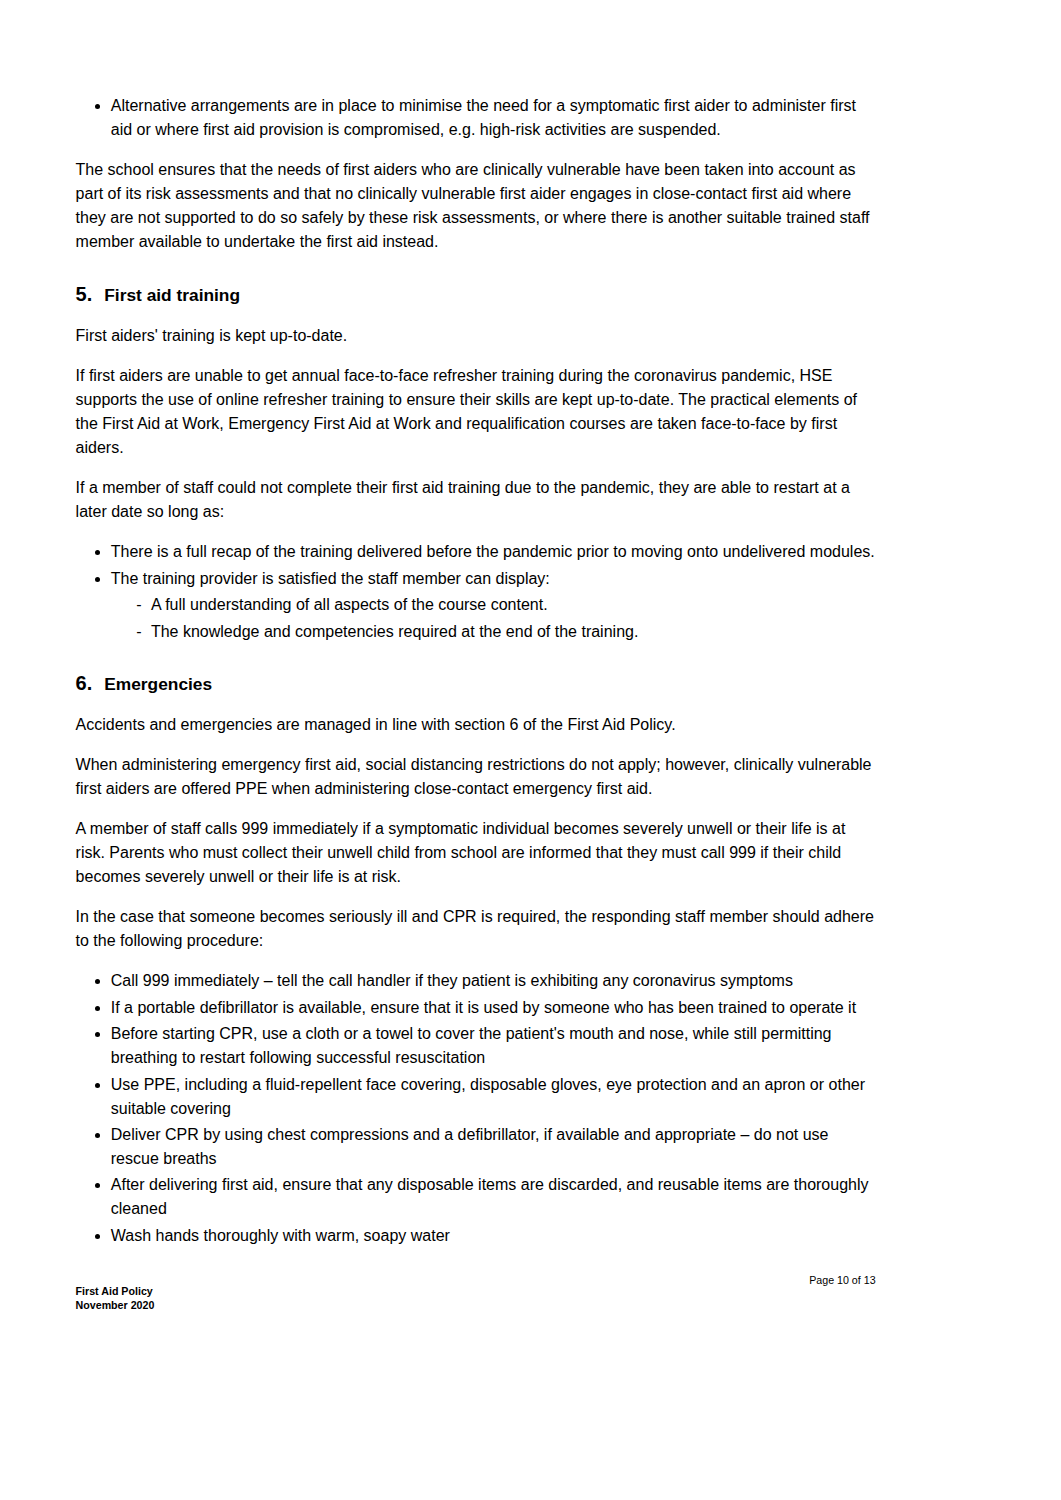Alternative arrangements are in place to minimise the need for a symptomatic first aider to administer first aid or where first aid provision is compromised, e.g. high-risk activities are suspended.
The school ensures that the needs of first aiders who are clinically vulnerable have been taken into account as part of its risk assessments and that no clinically vulnerable first aider engages in close-contact first aid where they are not supported to do so safely by these risk assessments, or where there is another suitable trained staff member available to undertake the first aid instead.
5. First aid training
First aiders' training is kept up-to-date.
If first aiders are unable to get annual face-to-face refresher training during the coronavirus pandemic, HSE supports the use of online refresher training to ensure their skills are kept up-to-date. The practical elements of the First Aid at Work, Emergency First Aid at Work and requalification courses are taken face-to-face by first aiders.
If a member of staff could not complete their first aid training due to the pandemic, they are able to restart at a later date so long as:
There is a full recap of the training delivered before the pandemic prior to moving onto undelivered modules.
The training provider is satisfied the staff member can display:
A full understanding of all aspects of the course content.
The knowledge and competencies required at the end of the training.
6. Emergencies
Accidents and emergencies are managed in line with section 6 of the First Aid Policy.
When administering emergency first aid, social distancing restrictions do not apply; however, clinically vulnerable first aiders are offered PPE when administering close-contact emergency first aid.
A member of staff calls 999 immediately if a symptomatic individual becomes severely unwell or their life is at risk. Parents who must collect their unwell child from school are informed that they must call 999 if their child becomes severely unwell or their life is at risk.
In the case that someone becomes seriously ill and CPR is required, the responding staff member should adhere to the following procedure:
Call 999 immediately – tell the call handler if they patient is exhibiting any coronavirus symptoms
If a portable defibrillator is available, ensure that it is used by someone who has been trained to operate it
Before starting CPR, use a cloth or a towel to cover the patient's mouth and nose, while still permitting breathing to restart following successful resuscitation
Use PPE, including a fluid-repellent face covering, disposable gloves, eye protection and an apron or other suitable covering
Deliver CPR by using chest compressions and a defibrillator, if available and appropriate – do not use rescue breaths
After delivering first aid, ensure that any disposable items are discarded, and reusable items are thoroughly cleaned
Wash hands thoroughly with warm, soapy water
Page 10 of 13
First Aid Policy
November 2020